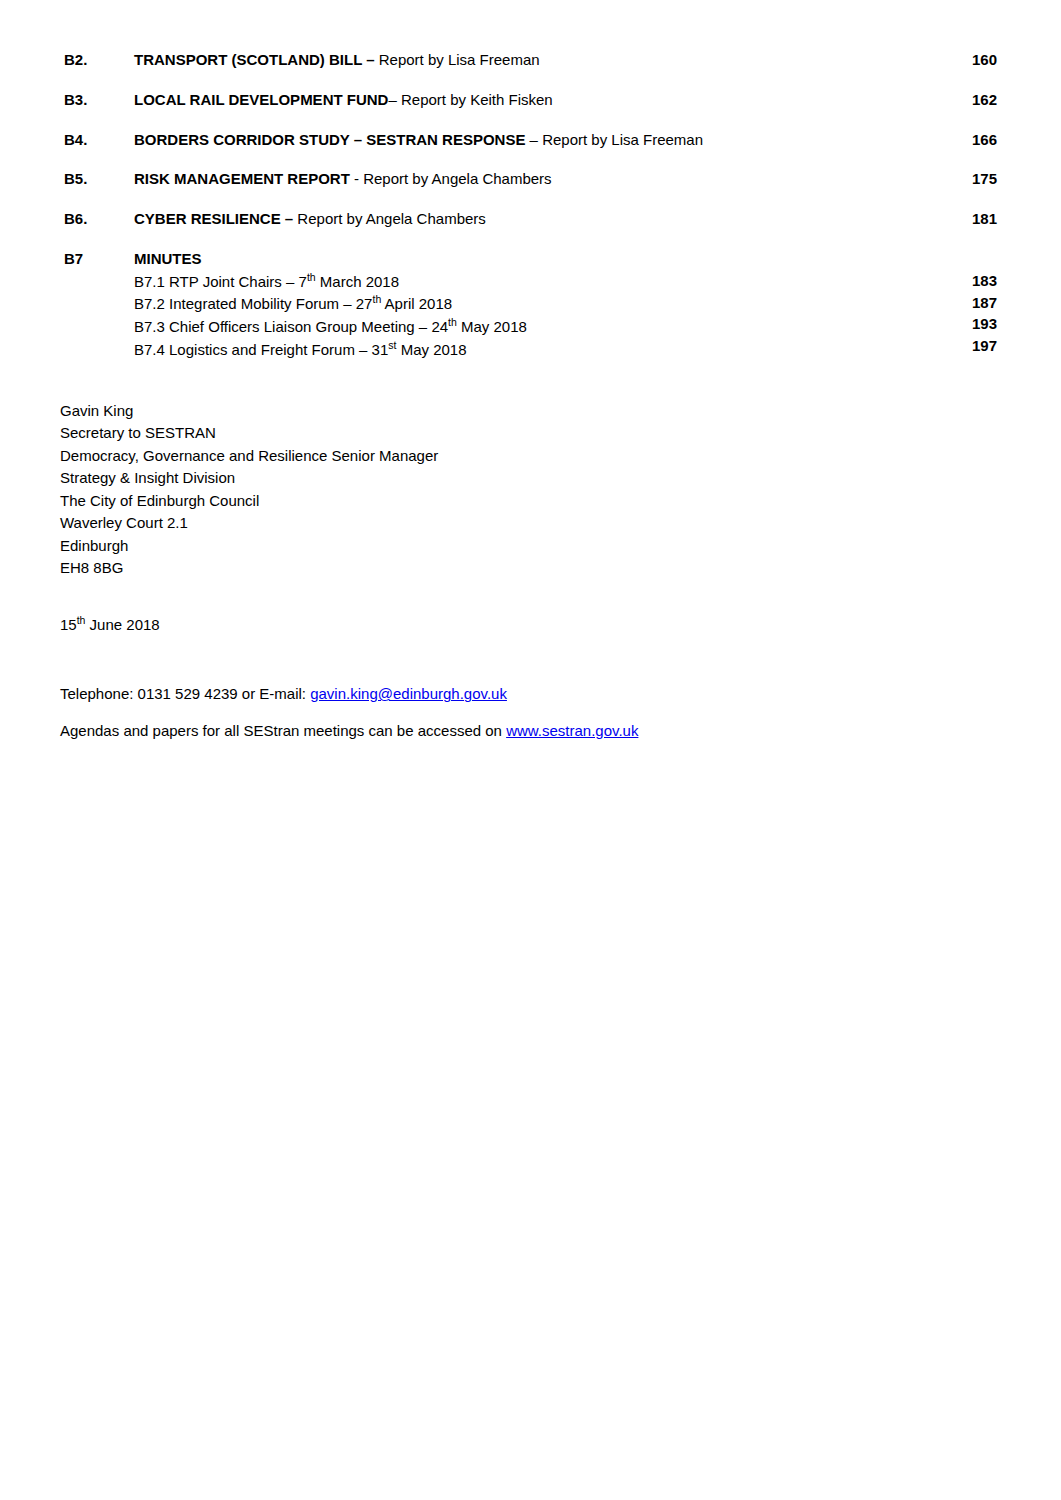| B2. | TRANSPORT (SCOTLAND) BILL – Report by Lisa Freeman | 160 |
| B3. | LOCAL RAIL DEVELOPMENT FUND – Report by Keith Fisken | 162 |
| B4. | BORDERS CORRIDOR STUDY – SESTRAN RESPONSE – Report by Lisa Freeman | 166 |
| B5. | RISK MANAGEMENT REPORT - Report by Angela Chambers | 175 |
| B6. | CYBER RESILIENCE – Report by Angela Chambers | 181 |
| B7 | MINUTES B7.1 RTP Joint Chairs – 7 th March 2018 B7.2 Integrated Mobility Forum – 27 th April 2018 B7.3 Chief Officers Liaison Group Meeting – 24 th May 2018 B7.4 Logistics and Freight Forum – 31 st May 2018 | 183 187 193 197 |
Gavin King
Secretary to SESTRAN
Democracy, Governance and Resilience Senior Manager
Strategy & Insight Division
The City of Edinburgh Council
Waverley Court 2.1
Edinburgh
EH8 8BG
15th June 2018
Telephone: 0131 529 4239 or E-mail: gavin.king@edinburgh.gov.uk
Agendas and papers for all SEStran meetings can be accessed on www.sestran.gov.uk